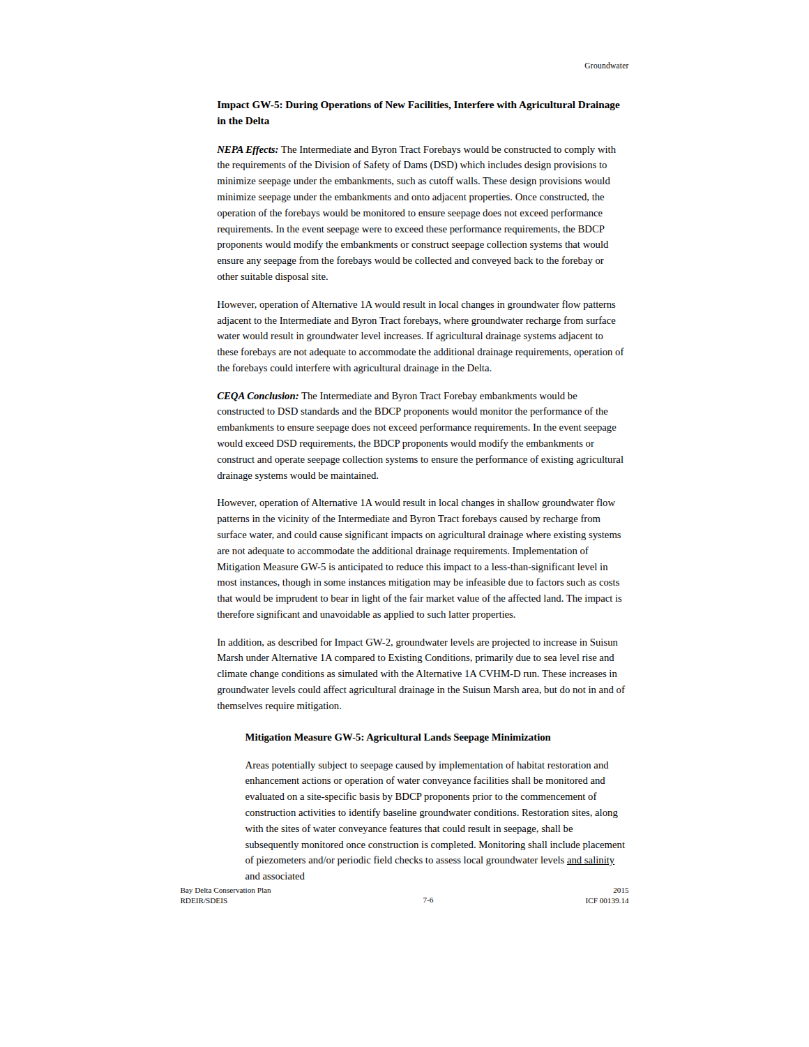Groundwater
Impact GW-5: During Operations of New Facilities, Interfere with Agricultural Drainage in the Delta
NEPA Effects: The Intermediate and Byron Tract Forebays would be constructed to comply with the requirements of the Division of Safety of Dams (DSD) which includes design provisions to minimize seepage under the embankments, such as cutoff walls. These design provisions would minimize seepage under the embankments and onto adjacent properties. Once constructed, the operation of the forebays would be monitored to ensure seepage does not exceed performance requirements. In the event seepage were to exceed these performance requirements, the BDCP proponents would modify the embankments or construct seepage collection systems that would ensure any seepage from the forebays would be collected and conveyed back to the forebay or other suitable disposal site.
However, operation of Alternative 1A would result in local changes in groundwater flow patterns adjacent to the Intermediate and Byron Tract forebays, where groundwater recharge from surface water would result in groundwater level increases. If agricultural drainage systems adjacent to these forebays are not adequate to accommodate the additional drainage requirements, operation of the forebays could interfere with agricultural drainage in the Delta.
CEQA Conclusion: The Intermediate and Byron Tract Forebay embankments would be constructed to DSD standards and the BDCP proponents would monitor the performance of the embankments to ensure seepage does not exceed performance requirements. In the event seepage would exceed DSD requirements, the BDCP proponents would modify the embankments or construct and operate seepage collection systems to ensure the performance of existing agricultural drainage systems would be maintained.
However, operation of Alternative 1A would result in local changes in shallow groundwater flow patterns in the vicinity of the Intermediate and Byron Tract forebays caused by recharge from surface water, and could cause significant impacts on agricultural drainage where existing systems are not adequate to accommodate the additional drainage requirements. Implementation of Mitigation Measure GW-5 is anticipated to reduce this impact to a less-than-significant level in most instances, though in some instances mitigation may be infeasible due to factors such as costs that would be imprudent to bear in light of the fair market value of the affected land. The impact is therefore significant and unavoidable as applied to such latter properties.
In addition, as described for Impact GW-2, groundwater levels are projected to increase in Suisun Marsh under Alternative 1A compared to Existing Conditions, primarily due to sea level rise and climate change conditions as simulated with the Alternative 1A CVHM-D run. These increases in groundwater levels could affect agricultural drainage in the Suisun Marsh area, but do not in and of themselves require mitigation.
Mitigation Measure GW-5: Agricultural Lands Seepage Minimization
Areas potentially subject to seepage caused by implementation of habitat restoration and enhancement actions or operation of water conveyance facilities shall be monitored and evaluated on a site-specific basis by BDCP proponents prior to the commencement of construction activities to identify baseline groundwater conditions. Restoration sites, along with the sites of water conveyance features that could result in seepage, shall be subsequently monitored once construction is completed. Monitoring shall include placement of piezometers and/or periodic field checks to assess local groundwater levels and salinity and associated
Bay Delta Conservation Plan
RDEIR/SDEIS
7-6
2015
ICF 00139.14